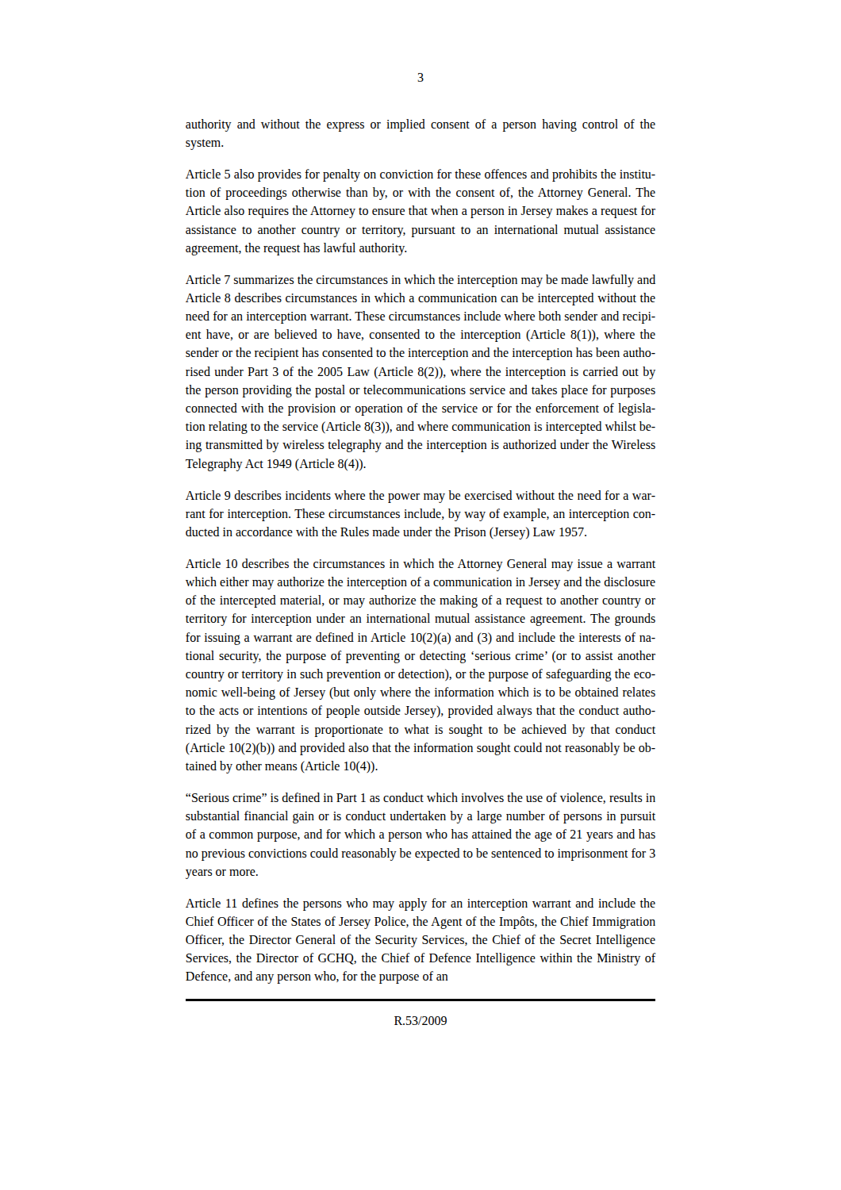3
authority and without the express or implied consent of a person having control of the system.
Article 5 also provides for penalty on conviction for these offences and prohibits the institution of proceedings otherwise than by, or with the consent of, the Attorney General. The Article also requires the Attorney to ensure that when a person in Jersey makes a request for assistance to another country or territory, pursuant to an international mutual assistance agreement, the request has lawful authority.
Article 7 summarizes the circumstances in which the interception may be made lawfully and Article 8 describes circumstances in which a communication can be intercepted without the need for an interception warrant. These circumstances include where both sender and recipient have, or are believed to have, consented to the interception (Article 8(1)), where the sender or the recipient has consented to the interception and the interception has been authorised under Part 3 of the 2005 Law (Article 8(2)), where the interception is carried out by the person providing the postal or telecommunications service and takes place for purposes connected with the provision or operation of the service or for the enforcement of legislation relating to the service (Article 8(3)), and where communication is intercepted whilst being transmitted by wireless telegraphy and the interception is authorized under the Wireless Telegraphy Act 1949 (Article 8(4)).
Article 9 describes incidents where the power may be exercised without the need for a warrant for interception. These circumstances include, by way of example, an interception conducted in accordance with the Rules made under the Prison (Jersey) Law 1957.
Article 10 describes the circumstances in which the Attorney General may issue a warrant which either may authorize the interception of a communication in Jersey and the disclosure of the intercepted material, or may authorize the making of a request to another country or territory for interception under an international mutual assistance agreement. The grounds for issuing a warrant are defined in Article 10(2)(a) and (3) and include the interests of national security, the purpose of preventing or detecting ‘serious crime’ (or to assist another country or territory in such prevention or detection), or the purpose of safeguarding the economic well-being of Jersey (but only where the information which is to be obtained relates to the acts or intentions of people outside Jersey), provided always that the conduct authorized by the warrant is proportionate to what is sought to be achieved by that conduct (Article 10(2)(b)) and provided also that the information sought could not reasonably be obtained by other means (Article 10(4)).
“Serious crime” is defined in Part 1 as conduct which involves the use of violence, results in substantial financial gain or is conduct undertaken by a large number of persons in pursuit of a common purpose, and for which a person who has attained the age of 21 years and has no previous convictions could reasonably be expected to be sentenced to imprisonment for 3 years or more.
Article 11 defines the persons who may apply for an interception warrant and include the Chief Officer of the States of Jersey Police, the Agent of the Impôts, the Chief Immigration Officer, the Director General of the Security Services, the Chief of the Secret Intelligence Services, the Director of GCHQ, the Chief of Defence Intelligence within the Ministry of Defence, and any person who, for the purpose of an
R.53/2009